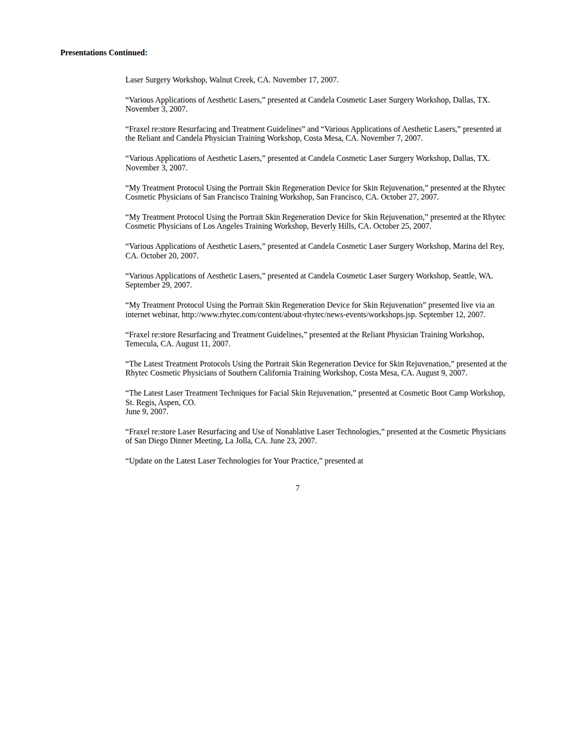Presentations Continued:
Laser Surgery Workshop, Walnut Creek, CA. November 17, 2007.
“Various Applications of Aesthetic Lasers,” presented at Candela Cosmetic Laser Surgery Workshop, Dallas, TX. November 3, 2007.
“Fraxel re:store Resurfacing and Treatment Guidelines” and “Various Applications of Aesthetic Lasers,” presented at the Reliant and Candela Physician Training Workshop, Costa Mesa, CA. November 7, 2007.
“Various Applications of Aesthetic Lasers,” presented at Candela Cosmetic Laser Surgery Workshop, Dallas, TX. November 3, 2007.
“My Treatment Protocol Using the Portrait Skin Regeneration Device for Skin Rejuvenation,” presented at the Rhytec Cosmetic Physicians of San Francisco Training Workshop, San Francisco, CA. October 27, 2007.
“My Treatment Protocol Using the Portrait Skin Regeneration Device for Skin Rejuvenation,” presented at the Rhytec Cosmetic Physicians of Los Angeles Training Workshop, Beverly Hills, CA. October 25, 2007.
“Various Applications of Aesthetic Lasers,” presented at Candela Cosmetic Laser Surgery Workshop, Marina del Rey, CA. October 20, 2007.
“Various Applications of Aesthetic Lasers,” presented at Candela Cosmetic Laser Surgery Workshop, Seattle, WA. September 29, 2007.
“My Treatment Protocol Using the Portrait Skin Regeneration Device for Skin Rejuvenation” presented live via an internet webinar, http://www.rhytec.com/content/about-rhytec/news-events/workshops.jsp. September 12, 2007.
“Fraxel re:store Resurfacing and Treatment Guidelines,” presented at the Reliant Physician Training Workshop, Temecula, CA. August 11, 2007.
“The Latest Treatment Protocols Using the Portrait Skin Regeneration Device for Skin Rejuvenation,” presented at the Rhytec Cosmetic Physicians of Southern California Training Workshop, Costa Mesa, CA. August 9, 2007.
“The Latest Laser Treatment Techniques for Facial Skin Rejuvenation,” presented at Cosmetic Boot Camp Workshop, St. Regis, Aspen, CO.
June 9, 2007.
“Fraxel re:store Laser Resurfacing and Use of Nonablative Laser Technologies,” presented at the Cosmetic Physicians of San Diego Dinner Meeting, La Jolla, CA. June 23, 2007.
“Update on the Latest Laser Technologies for Your Practice,” presented at
7